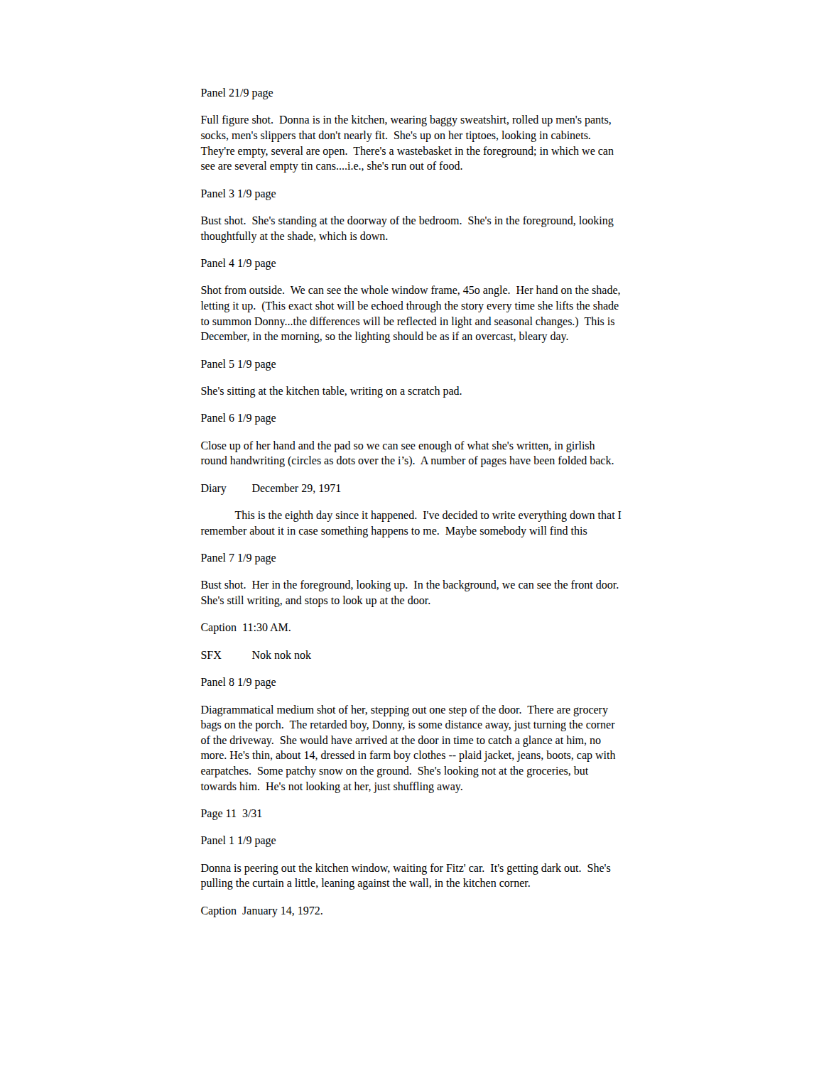Panel 21/9 page
Full figure shot. Donna is in the kitchen, wearing baggy sweatshirt, rolled up men's pants, socks, men's slippers that don't nearly fit. She's up on her tiptoes, looking in cabinets. They're empty, several are open. There's a wastebasket in the foreground; in which we can see are several empty tin cans....i.e., she's run out of food.
Panel 3 1/9 page
Bust shot. She's standing at the doorway of the bedroom. She's in the foreground, looking thoughtfully at the shade, which is down.
Panel 4 1/9 page
Shot from outside. We can see the whole window frame, 45o angle. Her hand on the shade, letting it up. (This exact shot will be echoed through the story every time she lifts the shade to summon Donny...the differences will be reflected in light and seasonal changes.) This is December, in the morning, so the lighting should be as if an overcast, bleary day.
Panel 5 1/9 page
She's sitting at the kitchen table, writing on a scratch pad.
Panel 6 1/9 page
Close up of her hand and the pad so we can see enough of what she's written, in girlish round handwriting (circles as dots over the i’s). A number of pages have been folded back.
Diary December 29, 1971
This is the eighth day since it happened. I've decided to write everything down that I remember about it in case something happens to me. Maybe somebody will find this
Panel 7 1/9 page
Bust shot. Her in the foreground, looking up. In the background, we can see the front door. She's still writing, and stops to look up at the door.
Caption 11:30 AM.
SFXNok nok nok
Panel 8 1/9 page
Diagrammatical medium shot of her, stepping out one step of the door. There are grocery bags on the porch. The retarded boy, Donny, is some distance away, just turning the corner of the driveway. She would have arrived at the door in time to catch a glance at him, no more. He's thin, about 14, dressed in farm boy clothes -- plaid jacket, jeans, boots, cap with earpatches. Some patchy snow on the ground. She's looking not at the groceries, but towards him. He's not looking at her, just shuffling away.
Page 11 3/31
Panel 1 1/9 page
Donna is peering out the kitchen window, waiting for Fitz' car. It's getting dark out. She's pulling the curtain a little, leaning against the wall, in the kitchen corner.
Caption January 14, 1972.